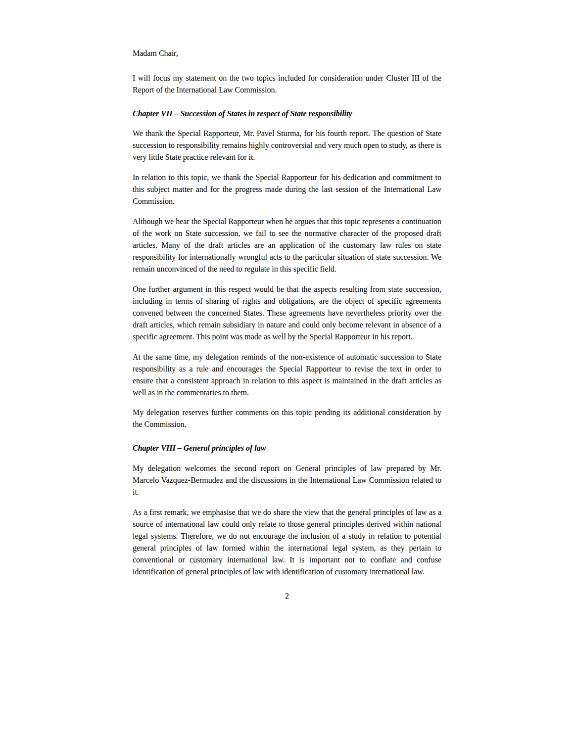Madam Chair,
I will focus my statement on the two topics included for consideration under Cluster III of the Report of the International Law Commission.
Chapter VII – Succession of States in respect of State responsibility
We thank the Special Rapporteur, Mr. Pavel Sturma, for his fourth report. The question of State succession to responsibility remains highly controversial and very much open to study, as there is very little State practice relevant for it.
In relation to this topic, we thank the Special Rapporteur for his dedication and commitment to this subject matter and for the progress made during the last session of the International Law Commission.
Although we hear the Special Rapporteur when he argues that this topic represents a continuation of the work on State succession, we fail to see the normative character of the proposed draft articles. Many of the draft articles are an application of the customary law rules on state responsibility for internationally wrongful acts to the particular situation of state succession. We remain unconvinced of the need to regulate in this specific field.
One further argument in this respect would be that the aspects resulting from state succession, including in terms of sharing of rights and obligations, are the object of specific agreements convened between the concerned States. These agreements have nevertheless priority over the draft articles, which remain subsidiary in nature and could only become relevant in absence of a specific agreement. This point was made as well by the Special Rapporteur in his report.
At the same time, my delegation reminds of the non-existence of automatic succession to State responsibility as a rule and encourages the Special Rapporteur to revise the text in order to ensure that a consistent approach in relation to this aspect is maintained in the draft articles as well as in the commentaries to them.
My delegation reserves further comments on this topic pending its additional consideration by the Commission.
Chapter VIII – General principles of law
My delegation welcomes the second report on General principles of law prepared by Mr. Marcelo Vazquez-Bermudez and the discussions in the International Law Commission related to it.
As a first remark, we emphasise that we do share the view that the general principles of law as a source of international law could only relate to those general principles derived within national legal systems. Therefore, we do not encourage the inclusion of a study in relation to potential general principles of law formed within the international legal system, as they pertain to conventional or customary international law. It is important not to conflate and confuse identification of general principles of law with identification of customary international law.
2